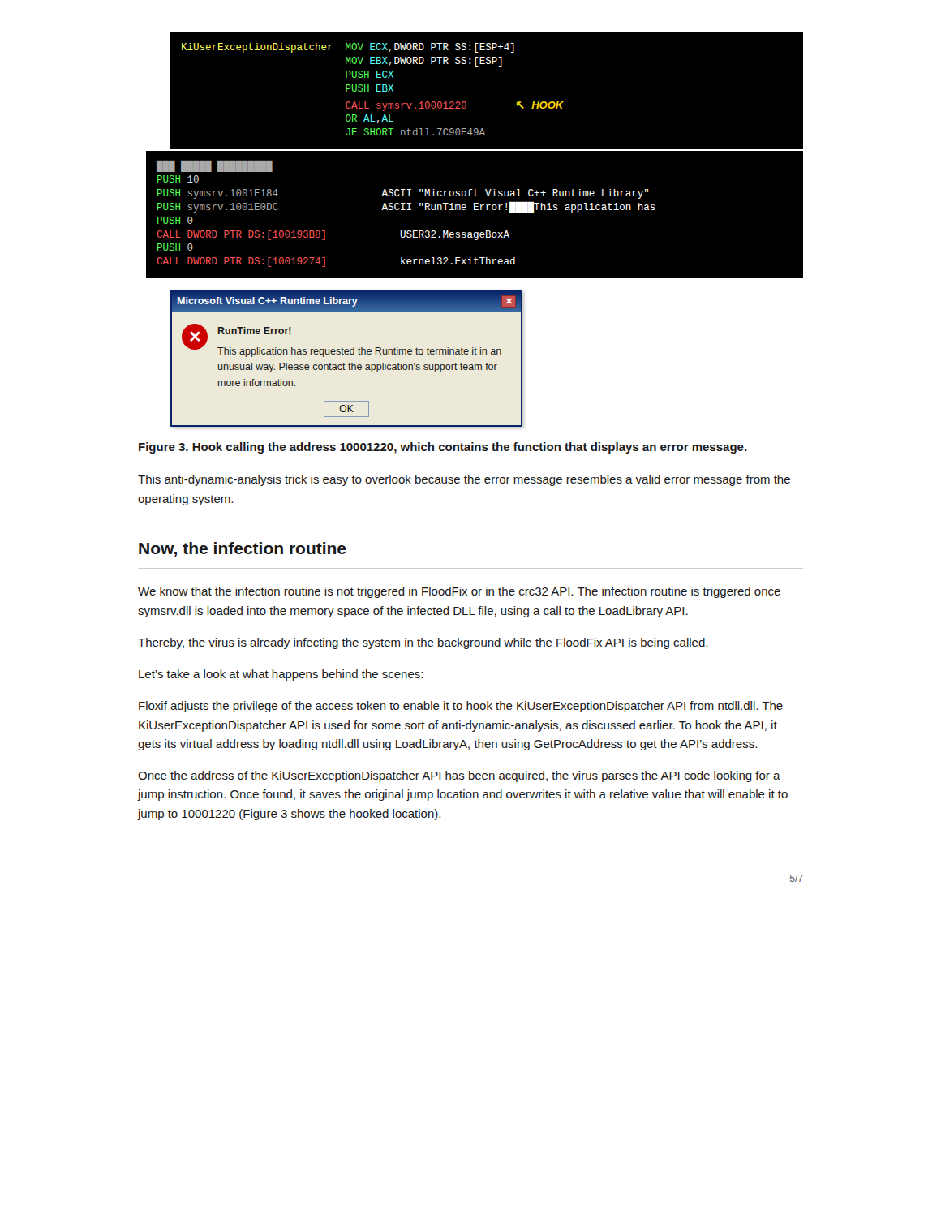KiUserExceptionDispatcher MOV ECX,DWORD PTR SS:[ESP+4] MOV EBX,DWORD PTR SS:[ESP] PUSH ECX PUSH EBX CALL symsrv.10001220 ↖ HOOK OR AL,AL JE SHORT ntdll.7C90E49A
███ █████ █████████ PUSH 10 PUSH symsrv.1001E184 ASCII "Microsoft Visual C++ Runtime Library" PUSH symsrv.1001E0DC ASCII "RunTime Error!████This application has PUSH 0 CALL DWORD PTR DS:[100193B8] USER32.MessageBoxA PUSH 0 CALL DWORD PTR DS:[10019274] kernel32.ExitThread
Microsoft Visual C++ Runtime Library ✕
✕
RunTime Error! This application has requested the Runtime to terminate it in an unusual way. Please contact the application's support team for more information.
OK
Figure 3. Hook calling the address 10001220, which contains the function that displays an error message.
This anti-dynamic-analysis trick is easy to overlook because the error message resembles a valid error message from the operating system.
Now, the infection routine
We know that the infection routine is not triggered in FloodFix or in the crc32 API. The infection routine is triggered once symsrv.dll is loaded into the memory space of the infected DLL file, using a call to the LoadLibrary API.
Thereby, the virus is already infecting the system in the background while the FloodFix API is being called.
Let’s take a look at what happens behind the scenes:
Floxif adjusts the privilege of the access token to enable it to hook the KiUserExceptionDispatcher API from ntdll.dll. The KiUserExceptionDispatcher API is used for some sort of anti-dynamic-analysis, as discussed earlier. To hook the API, it gets its virtual address by loading ntdll.dll using LoadLibraryA, then using GetProcAddress to get the API’s address.
Once the address of the KiUserExceptionDispatcher API has been acquired, the virus parses the API code looking for a jump instruction. Once found, it saves the original jump location and overwrites it with a relative value that will enable it to jump to 10001220 (Figure 3 shows the hooked location).
5/7